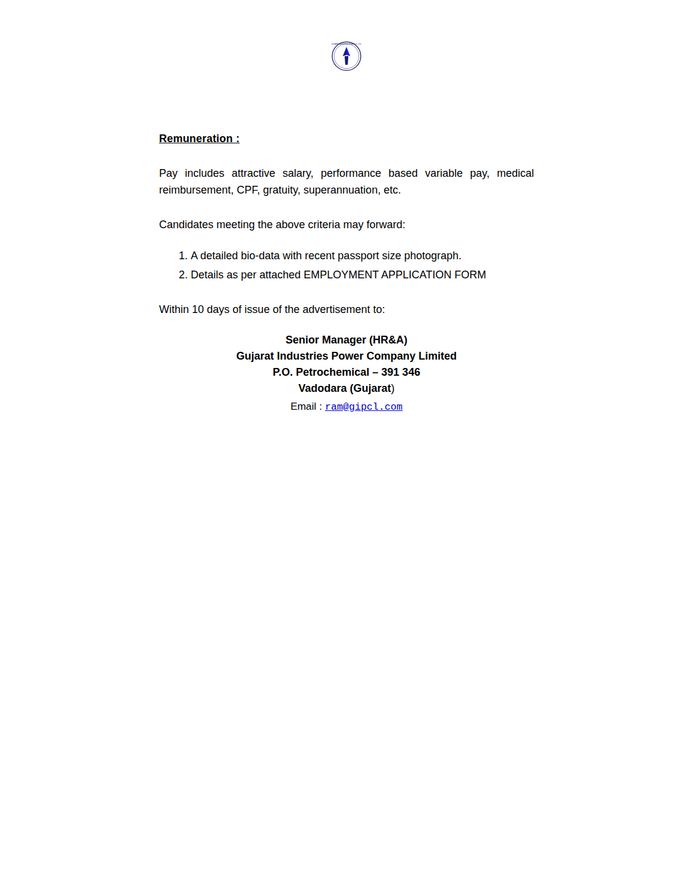GUJARAT INDUSTRIES POWER CO. LTD.
Remuneration :
Pay includes attractive salary, performance based variable pay, medical reimbursement, CPF, gratuity, superannuation, etc.
Candidates meeting the above criteria may forward:
A detailed bio-data with recent passport size photograph.
Details as per attached EMPLOYMENT APPLICATION FORM
Within 10 days of issue of the advertisement to:
Senior Manager (HR&A)
Gujarat Industries Power Company Limited
P.O. Petrochemical – 391 346
Vadodara (Gujarat)
Email : ram@gipcl.com